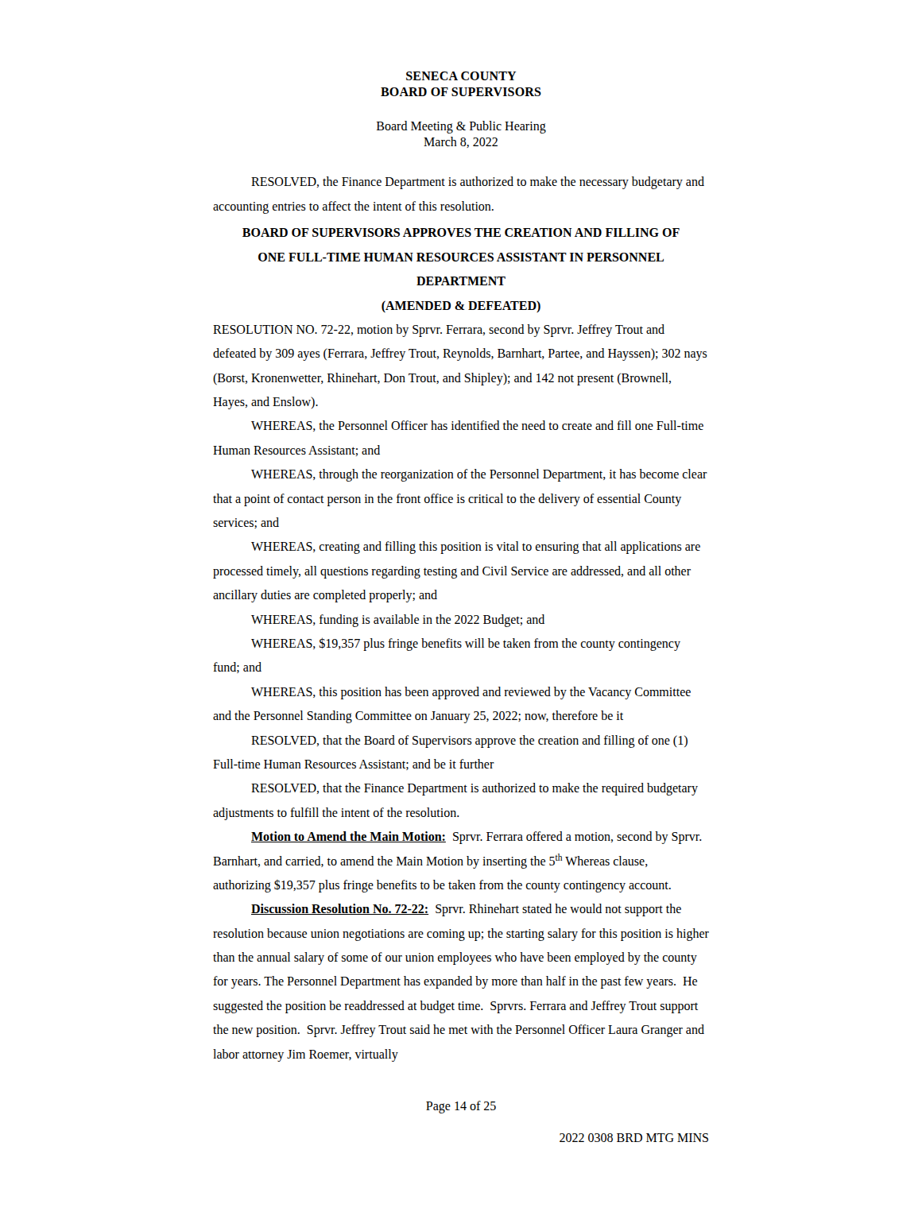Seneca County
Board of Supervisors
Board Meeting & Public Hearing
March 8, 2022
RESOLVED, the Finance Department is authorized to make the necessary budgetary and accounting entries to affect the intent of this resolution.
Board of Supervisors Approves the Creation and Filling of
One Full-Time Human Resources Assistant in Personnel Department (Amended & Defeated)
RESOLUTION NO. 72-22, motion by Sprvr. Ferrara, second by Sprvr. Jeffrey Trout and defeated by 309 ayes (Ferrara, Jeffrey Trout, Reynolds, Barnhart, Partee, and Hayssen); 302 nays (Borst, Kronenwetter, Rhinehart, Don Trout, and Shipley); and 142 not present (Brownell, Hayes, and Enslow).
WHEREAS, the Personnel Officer has identified the need to create and fill one Full-time Human Resources Assistant; and
WHEREAS, through the reorganization of the Personnel Department, it has become clear that a point of contact person in the front office is critical to the delivery of essential County services; and
WHEREAS, creating and filling this position is vital to ensuring that all applications are processed timely, all questions regarding testing and Civil Service are addressed, and all other ancillary duties are completed properly; and
WHEREAS, funding is available in the 2022 Budget; and
WHEREAS, $19,357 plus fringe benefits will be taken from the county contingency fund; and
WHEREAS, this position has been approved and reviewed by the Vacancy Committee and the Personnel Standing Committee on January 25, 2022; now, therefore be it
RESOLVED, that the Board of Supervisors approve the creation and filling of one (1) Full-time Human Resources Assistant; and be it further
RESOLVED, that the Finance Department is authorized to make the required budgetary adjustments to fulfill the intent of the resolution.
Motion to Amend the Main Motion: Sprvr. Ferrara offered a motion, second by Sprvr. Barnhart, and carried, to amend the Main Motion by inserting the 5th Whereas clause, authorizing $19,357 plus fringe benefits to be taken from the county contingency account.
Discussion Resolution No. 72-22: Sprvr. Rhinehart stated he would not support the resolution because union negotiations are coming up; the starting salary for this position is higher than the annual salary of some of our union employees who have been employed by the county for years. The Personnel Department has expanded by more than half in the past few years. He suggested the position be readdressed at budget time. Sprvrs. Ferrara and Jeffrey Trout support the new position. Sprvr. Jeffrey Trout said he met with the Personnel Officer Laura Granger and labor attorney Jim Roemer, virtually
Page 14 of 25
2022 0308 BRD MTG MINS